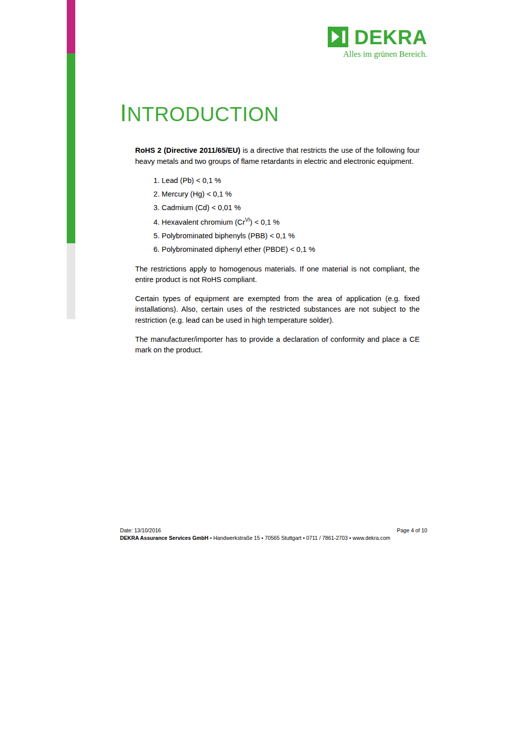DEKRA
Alles im grünen Bereich.
INTRODUCTION
RoHS 2 (Directive 2011/65/EU) is a directive that restricts the use of the following four heavy metals and two groups of flame retardants in electric and electronic equipment.
Lead (Pb) < 0,1 %
Mercury (Hg) < 0,1 %
Cadmium (Cd) < 0,01 %
Hexavalent chromium (CrVI) < 0,1 %
Polybrominated biphenyls (PBB) < 0,1 %
Polybrominated diphenyl ether (PBDE) < 0,1 %
The restrictions apply to homogenous materials. If one material is not compliant, the entire product is not RoHS compliant.
Certain types of equipment are exempted from the area of application (e.g. fixed installations). Also, certain uses of the restricted substances are not subject to the restriction (e.g. lead can be used in high temperature solder).
The manufacturer/importer has to provide a declaration of conformity and place a CE mark on the product.
| Date: 13/10/2016 | Page 4 of 10 |
| DEKRA Assurance Services GmbH • Handwerkstraße 15 • 70565 Stuttgart • 0711 / 7861-2703 • www.dekra.com |